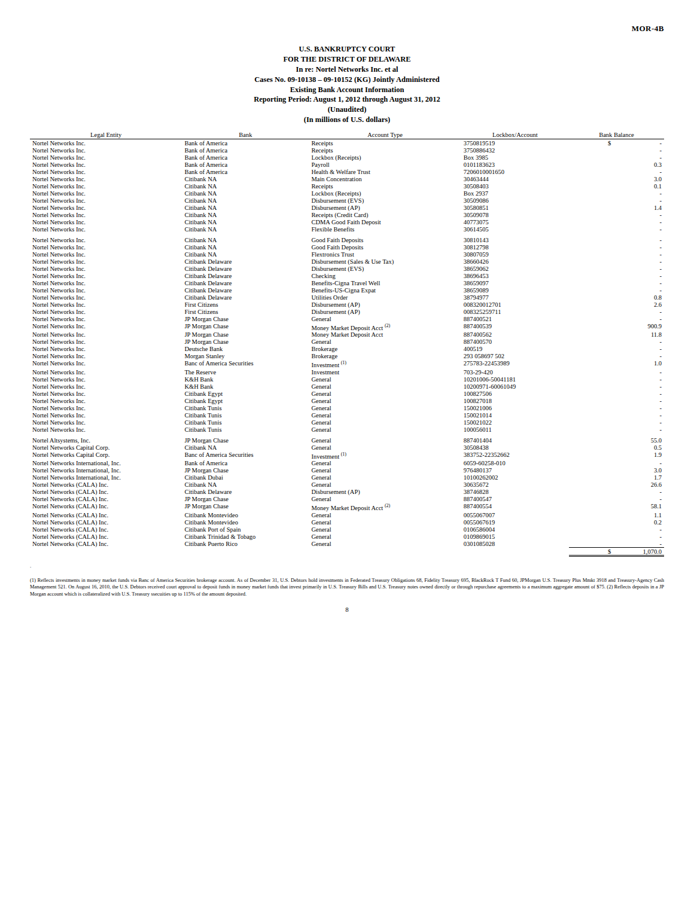MOR-4B
U.S. BANKRUPTCY COURT
FOR THE DISTRICT OF DELAWARE
In re: Nortel Networks Inc. et al
Cases No. 09-10138 – 09-10152 (KG) Jointly Administered
Existing Bank Account Information
Reporting Period: August 1, 2012 through August 31, 2012
(Unaudited)
(In millions of U.S. dollars)
| Legal Entity | Bank | Account Type | Lockbox/Account | Bank Balance |
| --- | --- | --- | --- | --- |
| Nortel Networks Inc. | Bank of America | Receipts | 3750819519 | $ | - |
| Nortel Networks Inc. | Bank of America | Receipts | 3750886432 | | - |
| Nortel Networks Inc. | Bank of America | Lockbox (Receipts) | Box 3985 | | - |
| Nortel Networks Inc. | Bank of America | Payroll | 0101183623 | | 0.3 |
| Nortel Networks Inc. | Bank of America | Health & Welfare Trust | 7206010001650 | | - |
| Nortel Networks Inc. | Citibank NA | Main Concentration | 30463444 | | 3.0 |
| Nortel Networks Inc. | Citibank NA | Receipts | 30508403 | | 0.1 |
| Nortel Networks Inc. | Citibank NA | Lockbox (Receipts) | Box 2937 | | - |
| Nortel Networks Inc. | Citibank NA | Disbursement (EVS) | 30509086 | | - |
| Nortel Networks Inc. | Citibank NA | Disbursement (AP) | 30580851 | | 1.4 |
| Nortel Networks Inc. | Citibank NA | Receipts (Credit Card) | 30509078 | | - |
| Nortel Networks Inc. | Citibank NA | CDMA Good Faith Deposit | 40773075 | | - |
| Nortel Networks Inc. | Citibank NA | Flexible Benefits | 30614505 | | - |
| Nortel Networks Inc. | Citibank NA | Good Faith Deposits | 30810143 | | - |
| Nortel Networks Inc. | Citibank NA | Good Faith Deposits | 30812798 | | - |
| Nortel Networks Inc. | Citibank NA | Flextronics Trust | 30807059 | | - |
| Nortel Networks Inc. | Citibank Delaware | Disbursement (Sales & Use Tax) | 38660426 | | - |
| Nortel Networks Inc. | Citibank Delaware | Disbursement (EVS) | 38659062 | | - |
| Nortel Networks Inc. | Citibank Delaware | Checking | 38696453 | | - |
| Nortel Networks Inc. | Citibank Delaware | Benefits-Cigna Travel Well | 38659097 | | - |
| Nortel Networks Inc. | Citibank Delaware | Benefits-US-Cigna Expat | 38659089 | | - |
| Nortel Networks Inc. | Citibank Delaware | Utilities Order | 38794977 | | 0.8 |
| Nortel Networks Inc. | First Citizens | Disbursement (AP) | 008320012701 | | 2.6 |
| Nortel Networks Inc. | First Citizens | Disbursement (AP) | 008325259711 | | - |
| Nortel Networks Inc. | JP Morgan Chase | General | 887400521 | | - |
| Nortel Networks Inc. | JP Morgan Chase | Money Market Deposit Acct (2) | 887400539 | | 900.9 |
| Nortel Networks Inc. | JP Morgan Chase | Money Market Deposit Acct | 887400562 | | 11.8 |
| Nortel Networks Inc. | JP Morgan Chase | General | 887400570 | | - |
| Nortel Networks Inc. | Deutsche Bank | Brokerage | 400519 | | - |
| Nortel Networks Inc. | Morgan Stanley | Brokerage | 293 058697 502 | | - |
| Nortel Networks Inc. | Banc of America Securities | Investment (1) | 275783-22453989 | | 1.0 |
| Nortel Networks Inc. | The Reserve | Investment | 703-29-420 | | - |
| Nortel Networks Inc. | K&H Bank | General | 10201006-50041181 | | - |
| Nortel Networks Inc. | K&H Bank | General | 10200971-60061049 | | - |
| Nortel Networks Inc. | Citibank Egypt | General | 100827506 | | - |
| Nortel Networks Inc. | Citibank Egypt | General | 100827018 | | - |
| Nortel Networks Inc. | Citibank Tunis | General | 150021006 | | - |
| Nortel Networks Inc. | Citibank Tunis | General | 150021014 | | - |
| Nortel Networks Inc. | Citibank Tunis | General | 150021022 | | - |
| Nortel Networks Inc. | Citibank Tunis | General | 100056011 | | - |
| Nortel Altsystems, Inc. | JP Morgan Chase | General | 887401404 | | 55.0 |
| Nortel Networks Capital Corp. | Citibank NA | General | 30508438 | | 0.5 |
| Nortel Networks Capital Corp. | Banc of America Securities | Investment (1) | 383752-22352662 | | 1.9 |
| Nortel Networks International, Inc. | Bank of America | General | 6059-60258-010 | | - |
| Nortel Networks International, Inc. | JP Morgan Chase | General | 976480137 | | 3.0 |
| Nortel Networks International, Inc. | Citibank Dubai | General | 10100262002 | | 1.7 |
| Nortel Networks (CALA) Inc. | Citibank NA | General | 30635672 | | 26.6 |
| Nortel Networks (CALA) Inc. | Citibank Delaware | Disbursement (AP) | 38746828 | | - |
| Nortel Networks (CALA) Inc. | JP Morgan Chase | General | 887400547 | | - |
| Nortel Networks (CALA) Inc. | JP Morgan Chase | Money Market Deposit Acct (2) | 887400554 | | 58.1 |
| Nortel Networks (CALA) Inc. | Citibank Montevideo | General | 0055067007 | | 1.1 |
| Nortel Networks (CALA) Inc. | Citibank Montevideo | General | 0055067619 | | 0.2 |
| Nortel Networks (CALA) Inc. | Citibank Port of Spain | General | 0106586004 | | - |
| Nortel Networks (CALA) Inc. | Citibank Trinidad & Tobago | General | 0109869015 | | - |
| Nortel Networks (CALA) Inc. | Citibank Puerto Rico | General | 0301085028 | | - |
| | $ | 1,070.0 |
.
(1) Reflects investments in money market funds via Banc of America Securities brokerage account. As of December 31, U.S. Debtors hold investments in Federated Treasury Obligations 68, Fidelity Treasury 695, BlackRock T Fund 60, JPMorgan U.S. Treasury Plus Mmkt 3918 and Treasury-Agency Cash Management 521. On August 16, 2010, the U.S. Debtors received court approval to deposit funds in money market funds that invest primarily in U.S. Treasury Bills and U.S. Treasury notes owned directly or through repurchase agreements to a maximum aggregate amount of $75. (2) Reflects deposits in a JP Morgan account which is collateralized with U.S. Treasury ssecuities up to 115% of the amount deposited.
8